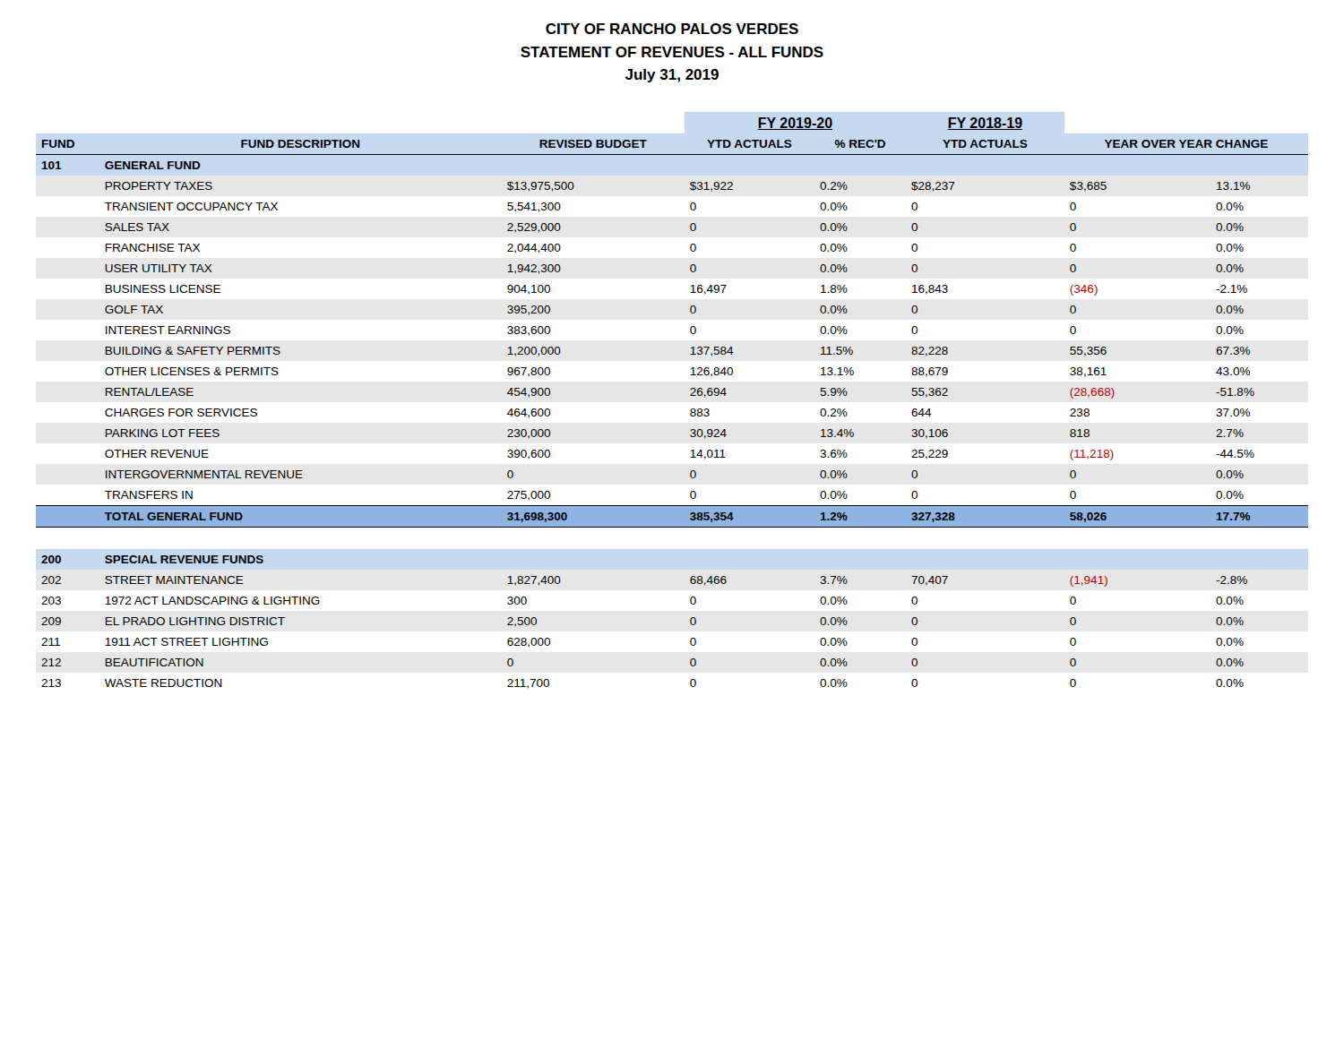CITY OF RANCHO PALOS VERDES
STATEMENT OF REVENUES - ALL FUNDS
July 31, 2019
| | | | FY 2019-20 | FY 2018-19 | |
| FUND | FUND DESCRIPTION | REVISED BUDGET | YTD ACTUALS | % REC'D | YTD ACTUALS | YEAR OVER YEAR CHANGE |
| 101 | GENERAL FUND | | | | | | |
| | PROPERTY TAXES | $ 13,975,500 | $ 31,922 | 0.2% | $ 28,237 | $ 3,685 | 13.1% |
| | TRANSIENT OCCUPANCY TAX | 5,541,300 | 0 | 0.0% | 0 | 0 | 0.0% |
| | SALES TAX | 2,529,000 | 0 | 0.0% | 0 | 0 | 0.0% |
| | FRANCHISE TAX | 2,044,400 | 0 | 0.0% | 0 | 0 | 0.0% |
| | USER UTILITY TAX | 1,942,300 | 0 | 0.0% | 0 | 0 | 0.0% |
| | BUSINESS LICENSE | 904,100 | 16,497 | 1.8% | 16,843 | (346) | -2.1% |
| | GOLF TAX | 395,200 | 0 | 0.0% | 0 | 0 | 0.0% |
| | INTEREST EARNINGS | 383,600 | 0 | 0.0% | 0 | 0 | 0.0% |
| | BUILDING & SAFETY PERMITS | 1,200,000 | 137,584 | 11.5% | 82,228 | 55,356 | 67.3% |
| | OTHER LICENSES & PERMITS | 967,800 | 126,840 | 13.1% | 88,679 | 38,161 | 43.0% |
| | RENTAL/LEASE | 454,900 | 26,694 | 5.9% | 55,362 | (28,668) | -51.8% |
| | CHARGES FOR SERVICES | 464,600 | 883 | 0.2% | 644 | 238 | 37.0% |
| | PARKING LOT FEES | 230,000 | 30,924 | 13.4% | 30,106 | 818 | 2.7% |
| | OTHER REVENUE | 390,600 | 14,011 | 3.6% | 25,229 | (11,218) | -44.5% |
| | INTERGOVERNMENTAL REVENUE | 0 | 0 | 0.0% | 0 | 0 | 0.0% |
| | TRANSFERS IN | 275,000 | 0 | 0.0% | 0 | 0 | 0.0% |
| | TOTAL GENERAL FUND | 31,698,300 | 385,354 | 1.2% | 327,328 | 58,026 | 17.7% |
| 200 | SPECIAL REVENUE FUNDS | | | | | | |
| 202 | STREET MAINTENANCE | 1,827,400 | 68,466 | 3.7% | 70,407 | (1,941) | -2.8% |
| 203 | 1972 ACT LANDSCAPING & LIGHTING | 300 | 0 | 0.0% | 0 | 0 | 0.0% |
| 209 | EL PRADO LIGHTING DISTRICT | 2,500 | 0 | 0.0% | 0 | 0 | 0.0% |
| 211 | 1911 ACT STREET LIGHTING | 628,000 | 0 | 0.0% | 0 | 0 | 0.0% |
| 212 | BEAUTIFICATION | 0 | 0 | 0.0% | 0 | 0 | 0.0% |
| 213 | WASTE REDUCTION | 211,700 | 0 | 0.0% | 0 | 0 | 0.0% |